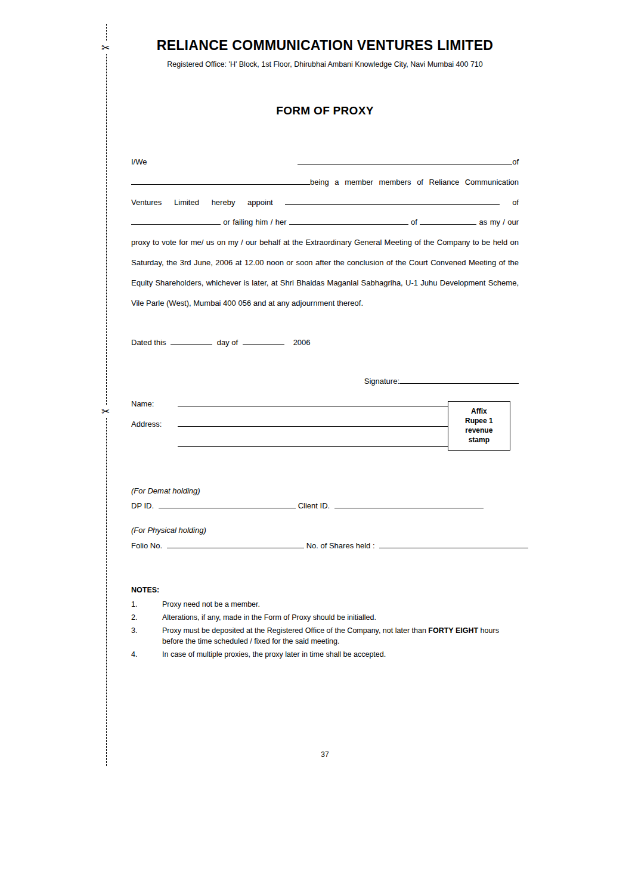✂ ✂
RELIANCE COMMUNICATION VENTURES LIMITED
Registered Office: 'H' Block, 1st Floor, Dhirubhai Ambani Knowledge City, Navi Mumbai 400 710
FORM OF PROXY
I/We of being a member members of Reliance Communication Ventures Limited hereby appoint of or failing him / her of as my / our proxy to vote for me/ us on my / our behalf at the Extraordinary General Meeting of the Company to be held on Saturday, the 3rd June, 2006 at 12.00 noon or soon after the conclusion of the Court Convened Meeting of the Equity Shareholders, whichever is later, at Shri Bhaidas Maganlal Sabhagriha, U-1 Juhu Development Scheme, Vile Parle (West), Mumbai 400 056 and at any adjournment thereof.
Dated this day of 2006
Signature:
| Name: | | Affix Rupee 1 revenue stamp |
| Address: | |
(For Demat holding)
DP ID. Client ID.
(For Physical holding)
Folio No. No. of Shares held :
NOTES:
1. Proxy need not be a member.
2. Alterations, if any, made in the Form of Proxy should be initialled.
3. Proxy must be deposited at the Registered Office of the Company, not later than FORTY EIGHT hours before the time scheduled / fixed for the said meeting.
4. In case of multiple proxies, the proxy later in time shall be accepted.
37